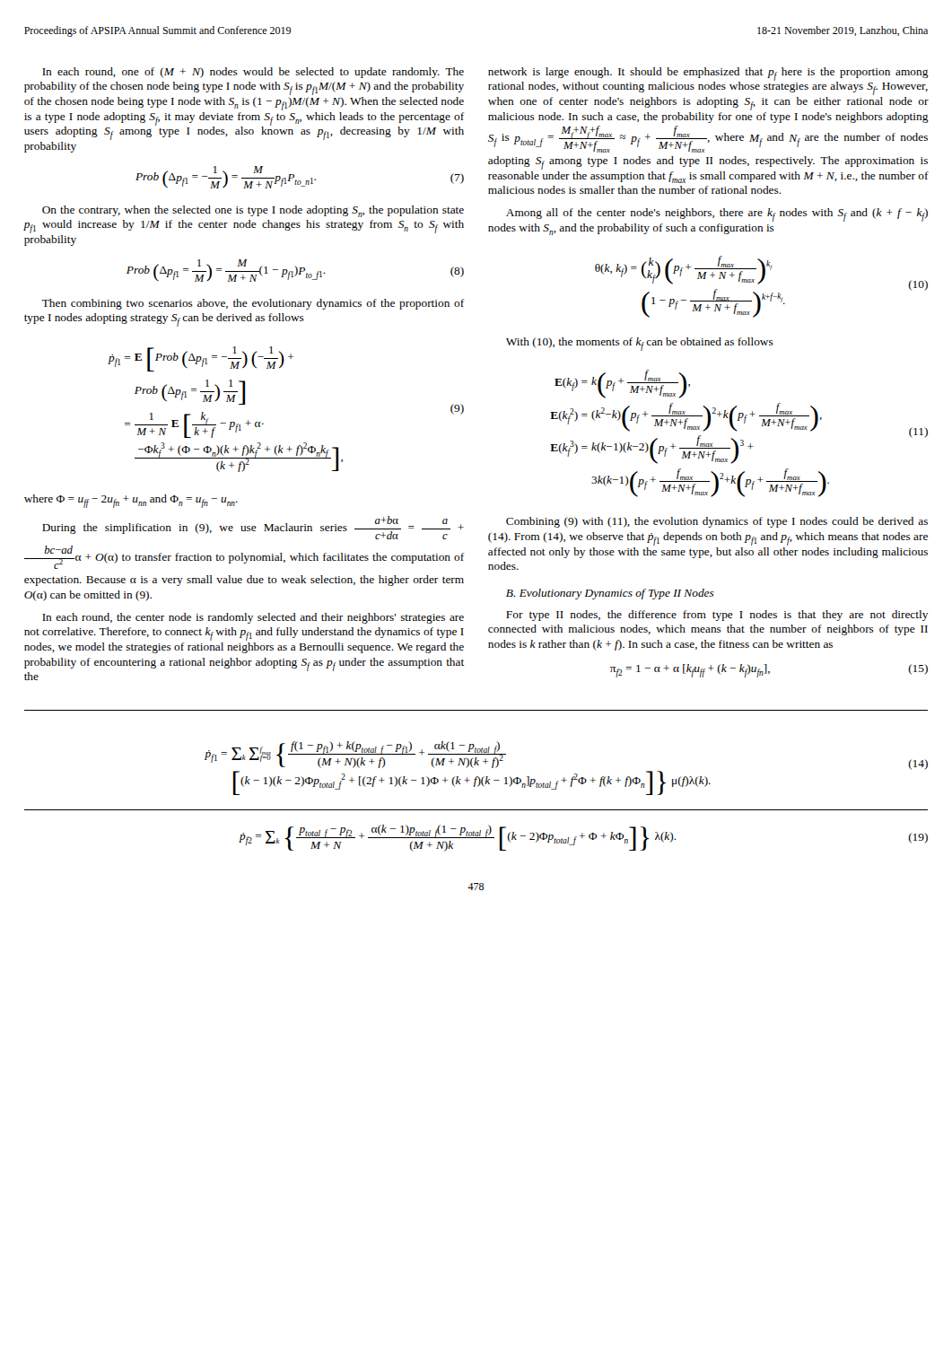Proceedings of APSIPA Annual Summit and Conference 2019 18-21 November 2019, Lanzhou, China
In each round, one of (M + N) nodes would be selected to update randomly. The probability of the chosen node being type I node with Sf is pf1M/(M + N) and the probability of the chosen node being type I node with Sn is (1 − pf1)M/(M + N). When the selected node is a type I node adopting Sf, it may deviate from Sf to Sn, which leads to the percentage of users adopting Sf among type I nodes, also known as pf1, decreasing by 1/M with probability
Prob (Δpf1 = −1 M) = MM + N pf1Pto_n1. (7)
On the contrary, when the selected one is type I node adopting Sn, the population state pf1 would increase by 1/M if the center node changes his strategy from Sn to Sf with probability
Prob (Δpf1 = 1 M) = MM + N(1 − pf1)Pto_f1. (8)
Then combining two scenarios above, the evolutionary dynamics of the proportion of type I nodes adopting strategy Sf can be derived as follows
ṗf1 = E [Prob (Δpf1 = −1 M) (−1 M) +
Prob (Δpf1 = 1 M) 1 M]
= 1 M + N E [kf k + f − pf1 + α·
−Φkf3 + (Φ − Φn)(k + f)kf2 + (k + f)2Φnkf(k + f)2],
(9)
where Φ = uff − 2ufn + unn and Φn = ufn − unn.
During the simplification in (9), we use Maclaurin series a+bα c+dα = ac + bc−ad c2α + O(α) to transfer fraction to polynomial, which facilitates the computation of expectation. Because α is a very small value due to weak selection, the higher order term O(α) can be omitted in (9).
In each round, the center node is randomly selected and their neighbors' strategies are not correlative. Therefore, to connect kf with pf1 and fully understand the dynamics of type I nodes, we model the strategies of rational neighbors as a Bernoulli sequence. We regard the probability of encountering a rational neighbor adopting Sf as pf under the assumption that the
network is large enough. It should be emphasized that pf here is the proportion among rational nodes, without counting malicious nodes whose strategies are always Sf. However, when one of center node's neighbors is adopting Sf, it can be either rational node or malicious node. In such a case, the probability for one of type I node's neighbors adopting Sf is ptotal_f = Mf+Nf+fmax M+N+fmax ≈ pf + fmax M+N+fmax, where Mf and Nf are the number of nodes adopting Sf among type I nodes and type II nodes, respectively. The approximation is reasonable under the assumption that fmax is small compared with M + N, i.e., the number of malicious nodes is smaller than the number of rational nodes.
Among all of the center node's neighbors, there are kf nodes with Sf and (k + f − kf) nodes with Sn, and the probability of such a configuration is
θ(k, kf) = (kkf) (pf + fmax M + N + fmax)kf
(1 − pf − fmax M + N + fmax)k+f−kf.
(10)
With (10), the moments of kf can be obtained as follows
E(kf) = k(pf + fmax M+N+fmax),
E(kf2) = (k2−k)(pf + fmax M+N+fmax)2+k(pf + fmax M+N+fmax),
E(kf3) = k(k−1)(k−2)(pf + fmax M+N+fmax)3 +
3k(k−1)(pf + fmax M+N+fmax)2+k(pf + fmax M+N+fmax).
(11)
Combining (9) with (11), the evolution dynamics of type I nodes could be derived as (14). From (14), we observe that ṗf1 depends on both pf1 and pf, which means that nodes are affected not only by those with the same type, but also all other nodes including malicious nodes.
B. Evolutionary Dynamics of Type II Nodes
For type II nodes, the difference from type I nodes is that they are not directly connected with malicious nodes, which means that the number of neighbors of type II nodes is k rather than (k + f). In such a case, the fitness can be written as
πf2 = 1 − α + α [kfuff + (k − kf)ufn], (15)
ṗf1 = Σ k Σfmax f=0 {f(1 − pf1) + k(ptotal_f − pf1)(M + N)(k + f) + αk(1 − ptotal_f)(M + N)(k + f)2
[(k − 1)(k − 2)Φptotal_f2 + [(2f + 1)(k − 1)Φ + (k + f)(k − 1)Φn]ptotal_f + f2Φ + f(k + f)Φn]} μ(f)λ(k).
(14)
ṗf2 = Σ k {ptotal_f − pf2 M + N + α(k − 1)ptotal_f(1 − ptotal_f)(M + N)k [(k − 2)Φptotal_f + Φ + k Φn]} λ(k). (19)
478